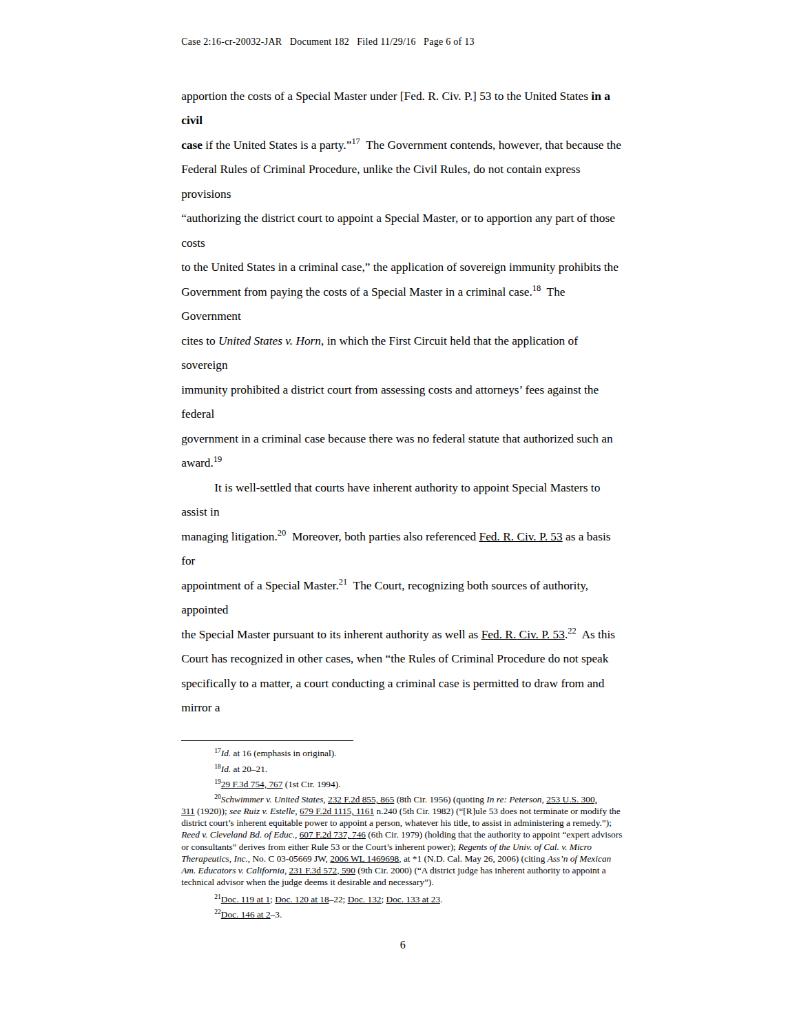Case 2:16-cr-20032-JAR Document 182 Filed 11/29/16 Page 6 of 13
apportion the costs of a Special Master under [Fed. R. Civ. P.] 53 to the United States in a civil
case if the United States is a party.”17 The Government contends, however, that because the
Federal Rules of Criminal Procedure, unlike the Civil Rules, do not contain express provisions
“authorizing the district court to appoint a Special Master, or to apportion any part of those costs
to the United States in a criminal case,” the application of sovereign immunity prohibits the
Government from paying the costs of a Special Master in a criminal case.18 The Government
cites to United States v. Horn, in which the First Circuit held that the application of sovereign
immunity prohibited a district court from assessing costs and attorneys’ fees against the federal
government in a criminal case because there was no federal statute that authorized such an
award.19
It is well-settled that courts have inherent authority to appoint Special Masters to assist in
managing litigation.20 Moreover, both parties also referenced Fed. R. Civ. P. 53 as a basis for
appointment of a Special Master.21 The Court, recognizing both sources of authority, appointed
the Special Master pursuant to its inherent authority as well as Fed. R. Civ. P. 53.22 As this
Court has recognized in other cases, when “the Rules of Criminal Procedure do not speak
specifically to a matter, a court conducting a criminal case is permitted to draw from and mirror a
17Id. at 16 (emphasis in original).
18Id. at 20–21.
1929 F.3d 754, 767 (1st Cir. 1994).
20Schwimmer v. United States, 232 F.2d 855, 865 (8th Cir. 1956) (quoting In re: Peterson, 253 U.S. 300,
311 (1920)); see Ruiz v. Estelle, 679 F.2d 1115, 1161 n.240 (5th Cir. 1982) (“[R]ule 53 does not terminate or modify the district court’s inherent equitable power to appoint a person, whatever his title, to assist in administering a remedy.”); Reed v. Cleveland Bd. of Educ., 607 F.2d 737, 746 (6th Cir. 1979) (holding that the authority to appoint “expert advisors or consultants” derives from either Rule 53 or the Court’s inherent power); Regents of the Univ. of Cal. v. Micro Therapeutics, Inc., No. C 03-05669 JW, 2006 WL 1469698, at *1 (N.D. Cal. May 26, 2006) (citing Ass’n of Mexican Am. Educators v. California, 231 F.3d 572, 590 (9th Cir. 2000) (“A district judge has inherent authority to appoint a technical advisor when the judge deems it desirable and necessary”).
21Doc. 119 at 1; Doc. 120 at 18–22; Doc. 132; Doc. 133 at 23.
22Doc. 146 at 2–3.
6